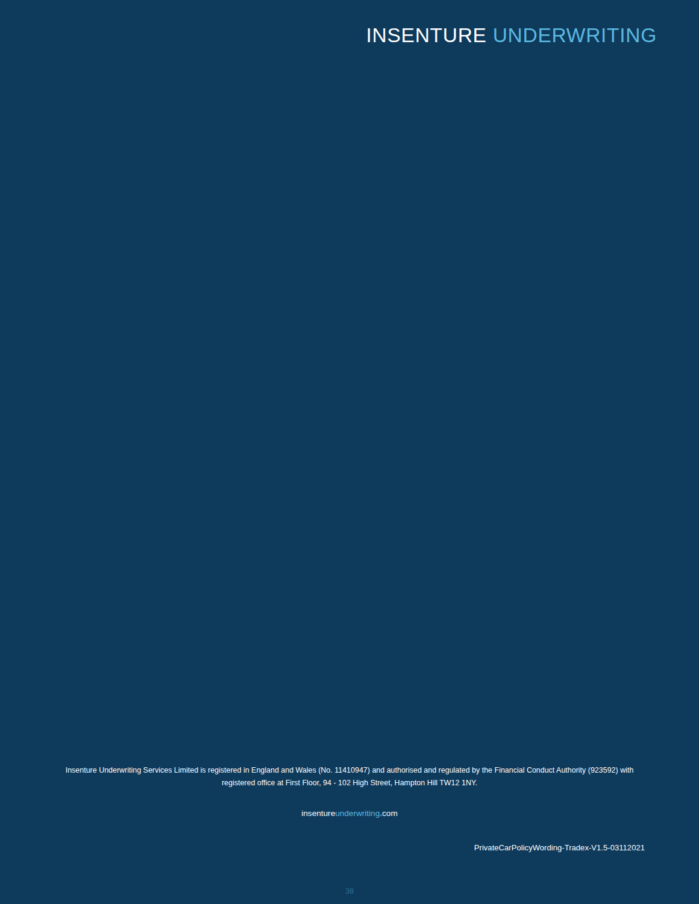INSENTURE UNDERWRITING
Insenture Underwriting Services Limited is registered in England and Wales (No. 11410947) and authorised and regulated by the Financial Conduct Authority (923592) with registered office at First Floor, 94 - 102 High Street, Hampton Hill TW12 1NY.
insentureunderwriting.com
PrivateCarPolicyWording-Tradex-V1.5-03112021
38